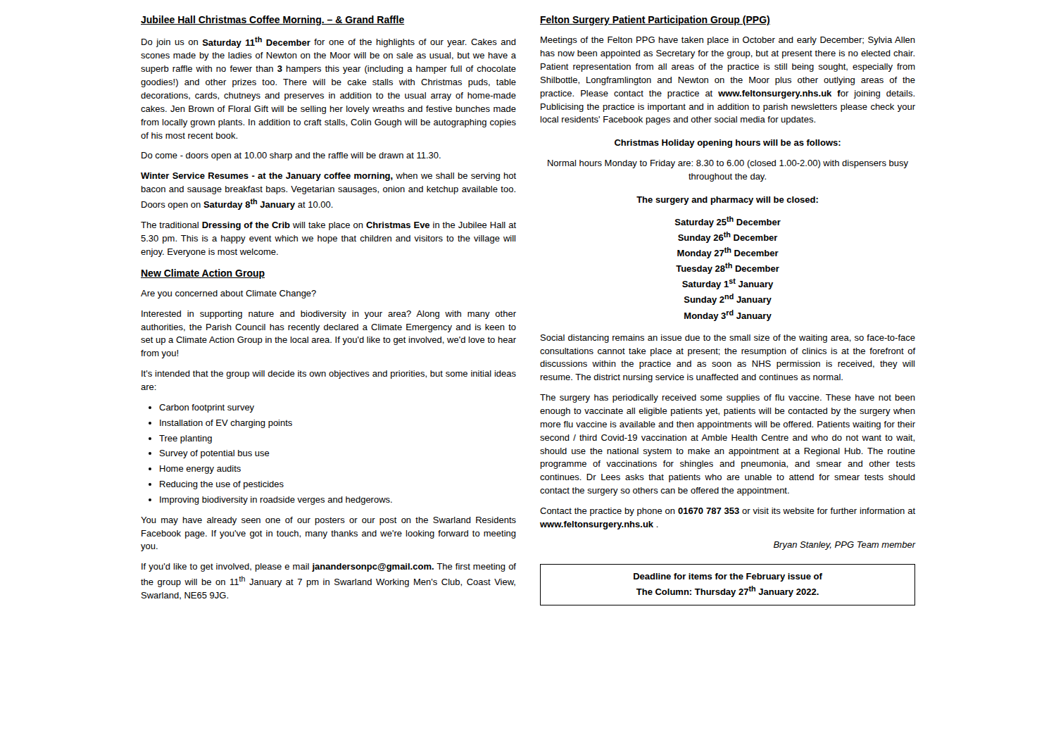Jubilee Hall Christmas Coffee Morning. – & Grand Raffle
Do join us on Saturday 11th December for one of the highlights of our year. Cakes and scones made by the ladies of Newton on the Moor will be on sale as usual, but we have a superb raffle with no fewer than 3 hampers this year (including a hamper full of chocolate goodies!) and other prizes too. There will be cake stalls with Christmas puds, table decorations, cards, chutneys and preserves in addition to the usual array of home-made cakes. Jen Brown of Floral Gift will be selling her lovely wreaths and festive bunches made from locally grown plants. In addition to craft stalls, Colin Gough will be autographing copies of his most recent book.
Do come - doors open at 10.00 sharp and the raffle will be drawn at 11.30.
Winter Service Resumes - at the January coffee morning, when we shall be serving hot bacon and sausage breakfast baps. Vegetarian sausages, onion and ketchup available too. Doors open on Saturday 8th January at 10.00.
The traditional Dressing of the Crib will take place on Christmas Eve in the Jubilee Hall at 5.30 pm. This is a happy event which we hope that children and visitors to the village will enjoy. Everyone is most welcome.
New Climate Action Group
Are you concerned about Climate Change?
Interested in supporting nature and biodiversity in your area? Along with many other authorities, the Parish Council has recently declared a Climate Emergency and is keen to set up a Climate Action Group in the local area. If you'd like to get involved, we'd love to hear from you!
It's intended that the group will decide its own objectives and priorities, but some initial ideas are:
Carbon footprint survey
Installation of EV charging points
Tree planting
Survey of potential bus use
Home energy audits
Reducing the use of pesticides
Improving biodiversity in roadside verges and hedgerows.
You may have already seen one of our posters or our post on the Swarland Residents Facebook page. If you've got in touch, many thanks and we're looking forward to meeting you.
If you'd like to get involved, please e mail janandersonpc@gmail.com. The first meeting of the group will be on 11th January at 7 pm in Swarland Working Men's Club, Coast View, Swarland, NE65 9JG.
Felton Surgery Patient Participation Group (PPG)
Meetings of the Felton PPG have taken place in October and early December; Sylvia Allen has now been appointed as Secretary for the group, but at present there is no elected chair. Patient representation from all areas of the practice is still being sought, especially from Shilbottle, Longframlington and Newton on the Moor plus other outlying areas of the practice. Please contact the practice at www.feltonsurgery.nhs.uk for joining details. Publicising the practice is important and in addition to parish newsletters please check your local residents' Facebook pages and other social media for updates.
Christmas Holiday opening hours will be as follows:
Normal hours Monday to Friday are: 8.30 to 6.00 (closed 1.00-2.00) with dispensers busy throughout the day.
The surgery and pharmacy will be closed:
Saturday 25th December Sunday 26th December Monday 27th December Tuesday 28th December Saturday 1st January Sunday 2nd January Monday 3rd January
Social distancing remains an issue due to the small size of the waiting area, so face-to-face consultations cannot take place at present; the resumption of clinics is at the forefront of discussions within the practice and as soon as NHS permission is received, they will resume. The district nursing service is unaffected and continues as normal.
The surgery has periodically received some supplies of flu vaccine. These have not been enough to vaccinate all eligible patients yet, patients will be contacted by the surgery when more flu vaccine is available and then appointments will be offered. Patients waiting for their second / third Covid-19 vaccination at Amble Health Centre and who do not want to wait, should use the national system to make an appointment at a Regional Hub. The routine programme of vaccinations for shingles and pneumonia, and smear and other tests continues. Dr Lees asks that patients who are unable to attend for smear tests should contact the surgery so others can be offered the appointment.
Contact the practice by phone on 01670 787 353 or visit its website for further information at www.feltonsurgery.nhs.uk .
Bryan Stanley, PPG Team member
Deadline for items for the February issue of
The Column: Thursday 27th January 2022.